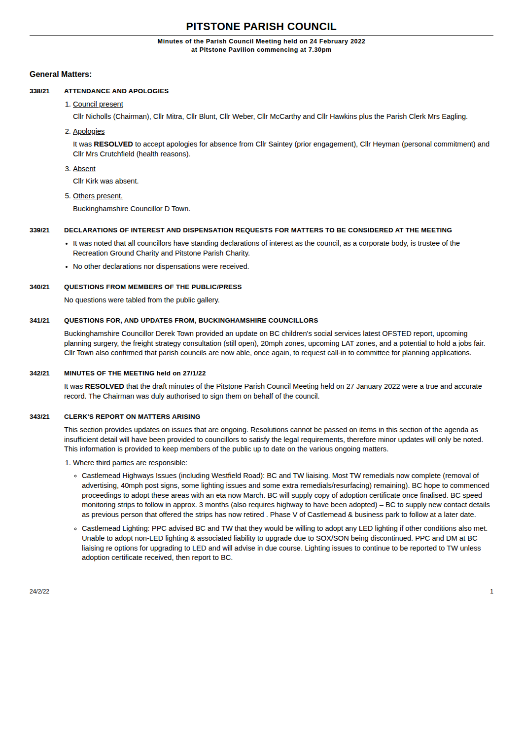PITSTONE PARISH COUNCIL
Minutes of the Parish Council Meeting held on 24 February 2022
at Pitstone Pavilion commencing at 7.30pm
General Matters:
338/21
ATTENDANCE AND APOLOGIES
Council present
Cllr Nicholls (Chairman), Cllr Mitra, Cllr Blunt, Cllr Weber, Cllr McCarthy and Cllr Hawkins plus the Parish Clerk Mrs Eagling.
Apologies
It was RESOLVED to accept apologies for absence from Cllr Saintey (prior engagement), Cllr Heyman (personal commitment) and Cllr Mrs Crutchfield (health reasons).
Absent
Cllr Kirk was absent.
Others present.
Buckinghamshire Councillor D Town.
339/21
DECLARATIONS OF INTEREST AND DISPENSATION REQUESTS FOR MATTERS TO BE CONSIDERED AT THE MEETING
It was noted that all councillors have standing declarations of interest as the council, as a corporate body, is trustee of the Recreation Ground Charity and Pitstone Parish Charity.
No other declarations nor dispensations were received.
340/21
QUESTIONS FROM MEMBERS OF THE PUBLIC/PRESS
No questions were tabled from the public gallery.
341/21
QUESTIONS FOR, AND UPDATES FROM, BUCKINGHAMSHIRE COUNCILLORS
Buckinghamshire Councillor Derek Town provided an update on BC children's social services latest OFSTED report, upcoming planning surgery, the freight strategy consultation (still open), 20mph zones, upcoming LAT zones, and a potential to hold a jobs fair. Cllr Town also confirmed that parish councils are now able, once again, to request call-in to committee for planning applications.
342/21
MINUTES OF THE MEETING held on 27/1/22
It was RESOLVED that the draft minutes of the Pitstone Parish Council Meeting held on 27 January 2022 were a true and accurate record. The Chairman was duly authorised to sign them on behalf of the council.
343/21
CLERK'S REPORT ON MATTERS ARISING
This section provides updates on issues that are ongoing. Resolutions cannot be passed on items in this section of the agenda as insufficient detail will have been provided to councillors to satisfy the legal requirements, therefore minor updates will only be noted. This information is provided to keep members of the public up to date on the various ongoing matters.
Where third parties are responsible:
Castlemead Highways Issues (including Westfield Road): BC and TW liaising. Most TW remedials now complete (removal of advertising, 40mph post signs, some lighting issues and some extra remedials/resurfacing) remaining). BC hope to commenced proceedings to adopt these areas with an eta now March. BC will supply copy of adoption certificate once finalised. BC speed monitoring strips to follow in approx. 3 months (also requires highway to have been adopted) – BC to supply new contact details as previous person that offered the strips has now retired . Phase V of Castlemead & business park to follow at a later date.
Castlemead Lighting: PPC advised BC and TW that they would be willing to adopt any LED lighting if other conditions also met. Unable to adopt non-LED lighting & associated liability to upgrade due to SOX/SON being discontinued. PPC and DM at BC liaising re options for upgrading to LED and will advise in due course. Lighting issues to continue to be reported to TW unless adoption certificate received, then report to BC.
24/2/22
1